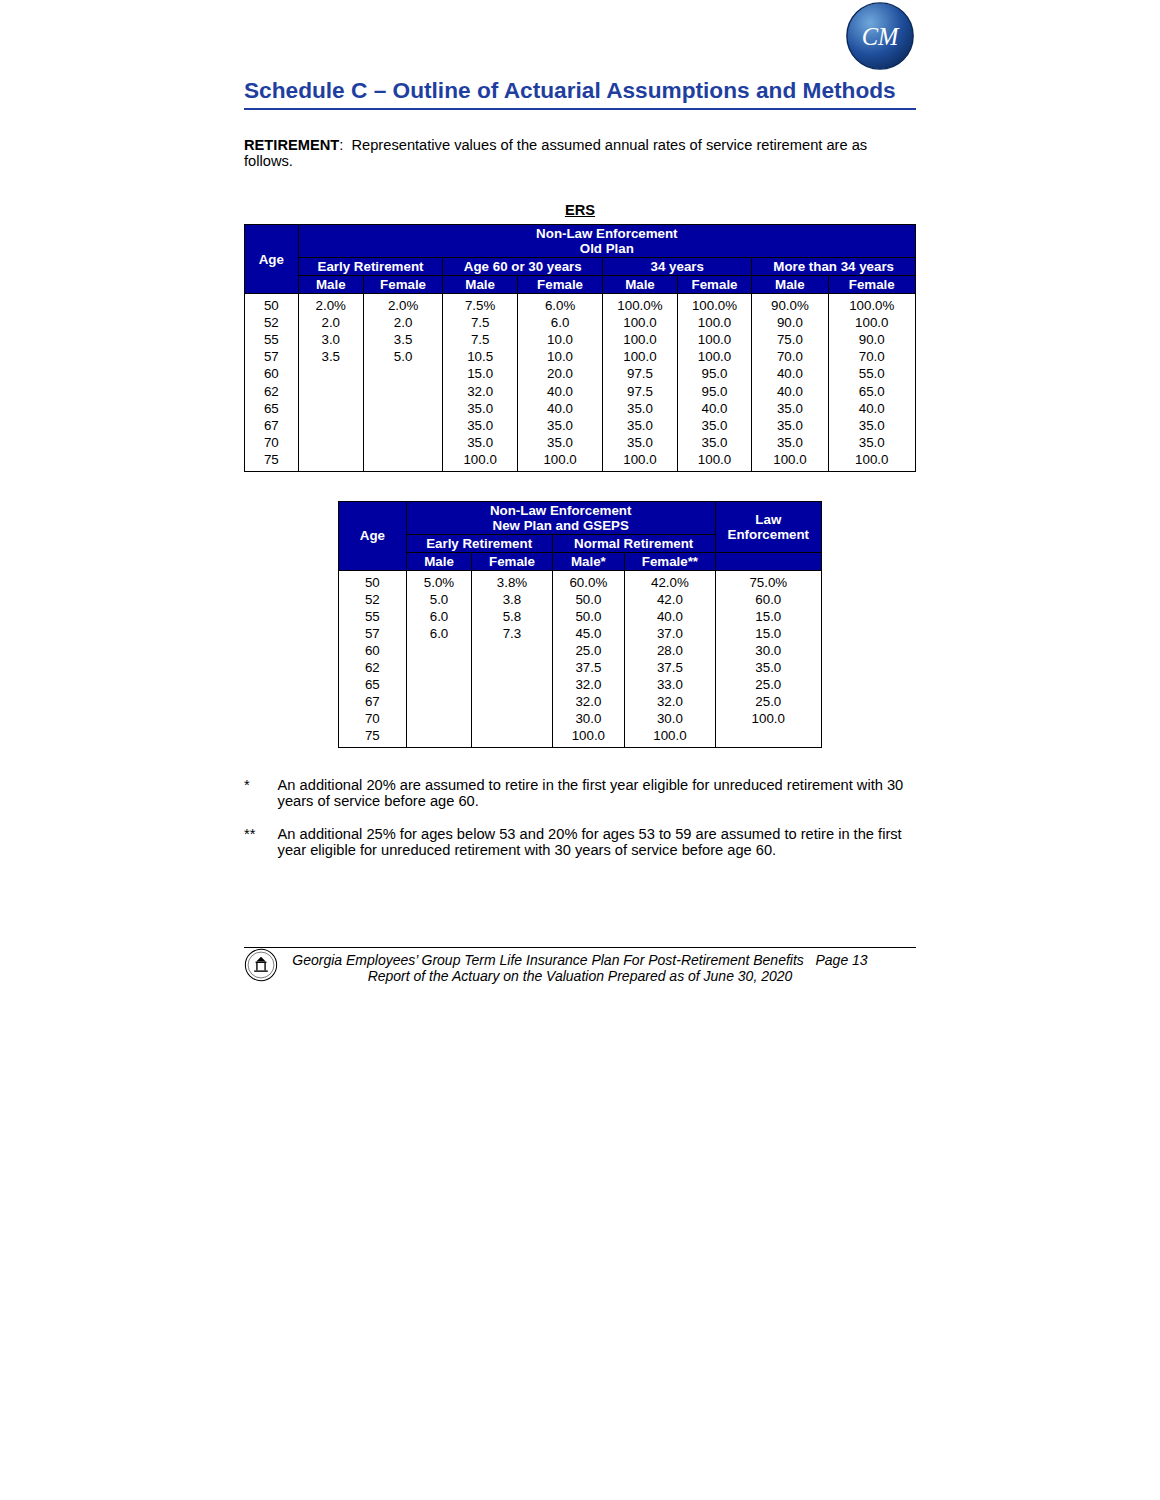CM
Schedule C – Outline of Actuarial Assumptions and Methods
RETIREMENT: Representative values of the assumed annual rates of service retirement are as follows.
ERS
| Age | Non-Law Enforcement Old Plan |
| --- | --- |
| Early Retirement | Age 60 or 30 years | 34 years | More than 34 years |
| Male | Female | Male | Female | Male | Female | Male | Female |
| 50 52 55 57 60 62 65 67 70 75 | 2.0% 2.0 3.0 3.5 | 2.0% 2.0 3.5 5.0 | 7.5% 7.5 7.5 10.5 15.0 32.0 35.0 35.0 35.0 100.0 | 6.0% 6.0 10.0 10.0 20.0 40.0 40.0 35.0 35.0 100.0 | 100.0% 100.0 100.0 100.0 97.5 97.5 35.0 35.0 35.0 100.0 | 100.0% 100.0 100.0 100.0 95.0 95.0 40.0 35.0 35.0 100.0 | 90.0% 90.0 75.0 70.0 40.0 40.0 35.0 35.0 35.0 100.0 | 100.0% 100.0 90.0 70.0 55.0 65.0 40.0 35.0 35.0 100.0 |
| Age | Non-Law Enforcement New Plan and GSEPS | Law Enforcement |
| --- | --- | --- |
| Early Retirement | Normal Retirement |
| Male | Female | Male* | Female** | |
| 50 52 55 57 60 62 65 67 70 75 | 5.0% 5.0 6.0 6.0 | 3.8% 3.8 5.8 7.3 | 60.0% 50.0 50.0 45.0 25.0 37.5 32.0 32.0 30.0 100.0 | 42.0% 42.0 40.0 37.0 28.0 37.5 33.0 32.0 30.0 100.0 | 75.0% 60.0 15.0 15.0 30.0 35.0 25.0 25.0 100.0 |
*
An additional 20% are assumed to retire in the first year eligible for unreduced retirement with 30 years of service before age 60.
**
An additional 25% for ages below 53 and 20% for ages 53 to 59 are assumed to retire in the first year eligible for unreduced retirement with 30 years of service before age 60.
Georgia Employees’ Group Term Life Insurance Plan For Post-Retirement Benefits Page 13
Report of the Actuary on the Valuation Prepared as of June 30, 2020